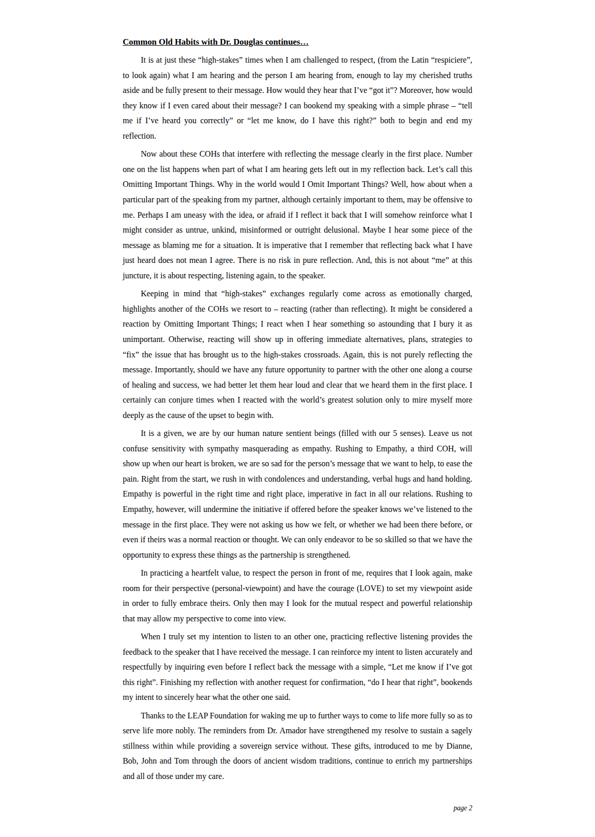Common Old Habits with Dr. Douglas continues…
It is at just these “high-stakes” times when I am challenged to respect, (from the Latin “respiciere”, to look again) what I am hearing and the person I am hearing from, enough to lay my cherished truths aside and be fully present to their message. How would they hear that I’ve “got it”? Moreover, how would they know if I even cared about their message? I can bookend my speaking with a simple phrase – “tell me if I’ve heard you correctly” or “let me know, do I have this right?” both to begin and end my reflection.
Now about these COHs that interfere with reflecting the message clearly in the first place. Number one on the list happens when part of what I am hearing gets left out in my reflection back. Let’s call this Omitting Important Things. Why in the world would I Omit Important Things? Well, how about when a particular part of the speaking from my partner, although certainly important to them, may be offensive to me. Perhaps I am uneasy with the idea, or afraid if I reflect it back that I will somehow reinforce what I might consider as untrue, unkind, misinformed or outright delusional. Maybe I hear some piece of the message as blaming me for a situation. It is imperative that I remember that reflecting back what I have just heard does not mean I agree. There is no risk in pure reflection. And, this is not about “me” at this juncture, it is about respecting, listening again, to the speaker.
Keeping in mind that “high-stakes” exchanges regularly come across as emotionally charged, highlights another of the COHs we resort to – reacting (rather than reflecting). It might be considered a reaction by Omitting Important Things; I react when I hear something so astounding that I bury it as unimportant. Otherwise, reacting will show up in offering immediate alternatives, plans, strategies to “fix” the issue that has brought us to the high-stakes crossroads. Again, this is not purely reflecting the message. Importantly, should we have any future opportunity to partner with the other one along a course of healing and success, we had better let them hear loud and clear that we heard them in the first place. I certainly can conjure times when I reacted with the world’s greatest solution only to mire myself more deeply as the cause of the upset to begin with.
It is a given, we are by our human nature sentient beings (filled with our 5 senses). Leave us not confuse sensitivity with sympathy masquerading as empathy. Rushing to Empathy, a third COH, will show up when our heart is broken, we are so sad for the person’s message that we want to help, to ease the pain. Right from the start, we rush in with condolences and understanding, verbal hugs and hand holding. Empathy is powerful in the right time and right place, imperative in fact in all our relations. Rushing to Empathy, however, will undermine the initiative if offered before the speaker knows we’ve listened to the message in the first place. They were not asking us how we felt, or whether we had been there before, or even if theirs was a normal reaction or thought. We can only endeavor to be so skilled so that we have the opportunity to express these things as the partnership is strengthened.
In practicing a heartfelt value, to respect the person in front of me, requires that I look again, make room for their perspective (personal-viewpoint) and have the courage (LOVE) to set my viewpoint aside in order to fully embrace theirs. Only then may I look for the mutual respect and powerful relationship that may allow my perspective to come into view.
When I truly set my intention to listen to an other one, practicing reflective listening provides the feedback to the speaker that I have received the message. I can reinforce my intent to listen accurately and respectfully by inquiring even before I reflect back the message with a simple, “Let me know if I’ve got this right”. Finishing my reflection with another request for confirmation, “do I hear that right”, bookends my intent to sincerely hear what the other one said.
Thanks to the LEAP Foundation for waking me up to further ways to come to life more fully so as to serve life more nobly. The reminders from Dr. Amador have strengthened my resolve to sustain a sagely stillness within while providing a sovereign service without. These gifts, introduced to me by Dianne, Bob, John and Tom through the doors of ancient wisdom traditions, continue to enrich my partnerships and all of those under my care.
page 2